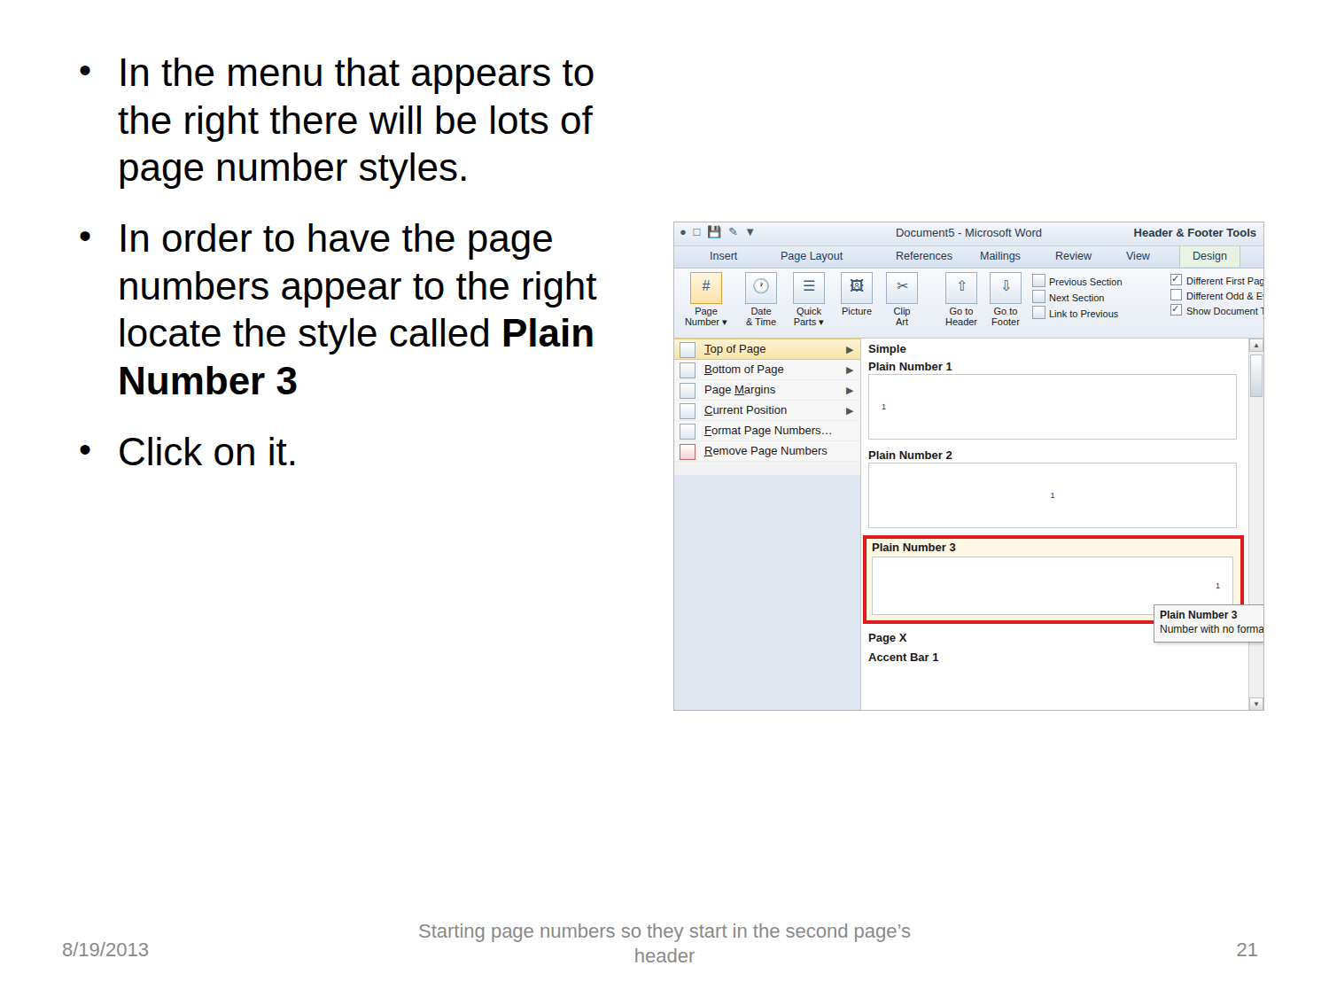In the menu that appears to the right there will be lots of page number styles.
In order to have the page numbers appear to the right locate the style called Plain Number 3
Click on it.
● □ 💾 ✎ ▼
Document5 - Microsoft Word
Header & Footer Tools
Insert Page Layout References Mailings Review View Design
#
Page
Number ▾
🕐
Date
& Time
☰
Quick
Parts ▾
🖼
Picture
✂
Clip
Art
⇧
Go to
Header
⇩
Go to
Footer
Previous Section
Next Section
Link to Previous
Different First Page
Different Odd & Even
Show Document Text
Top of Page▶
Bottom of Page▶
Page Margins▶
Current Position▶
Format Page Numbers…
Remove Page Numbers
Simple
Plain Number 1
1
Plain Number 2
1
Plain Number 3
1
Plain Number 3
Number with no formatting or accents
Page X
Accent Bar 1
▲
▼
8/19/2013
Starting page numbers so they start in the second page’s header
21